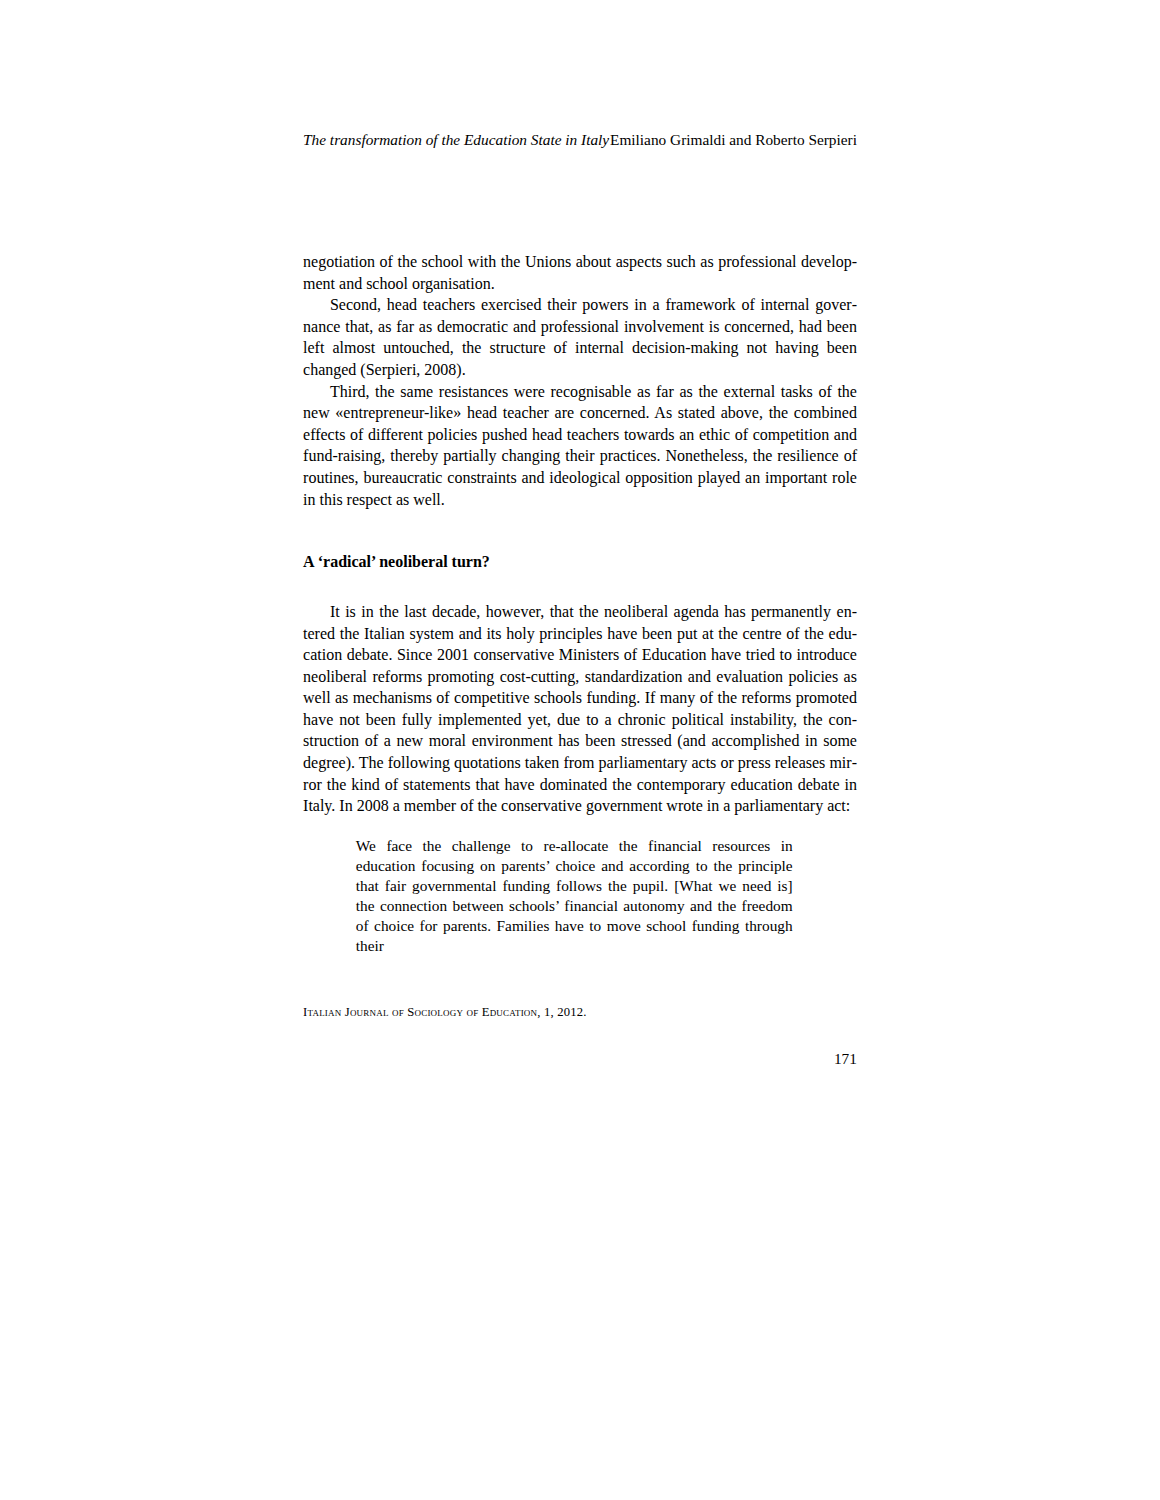The transformation of the Education State in Italy Emiliano Grimaldi and Roberto Serpieri
negotiation of the school with the Unions about aspects such as professional development and school organisation.
Second, head teachers exercised their powers in a framework of internal governance that, as far as democratic and professional involvement is concerned, had been left almost untouched, the structure of internal decision-making not having been changed (Serpieri, 2008).
Third, the same resistances were recognisable as far as the external tasks of the new «entrepreneur-like» head teacher are concerned. As stated above, the combined effects of different policies pushed head teachers towards an ethic of competition and fund-raising, thereby partially changing their practices. Nonetheless, the resilience of routines, bureaucratic constraints and ideological opposition played an important role in this respect as well.
A ‘radical’ neoliberal turn?
It is in the last decade, however, that the neoliberal agenda has permanently entered the Italian system and its holy principles have been put at the centre of the education debate. Since 2001 conservative Ministers of Education have tried to introduce neoliberal reforms promoting cost-cutting, standardization and evaluation policies as well as mechanisms of competitive schools funding. If many of the reforms promoted have not been fully implemented yet, due to a chronic political instability, the construction of a new moral environment has been stressed (and accomplished in some degree). The following quotations taken from parliamentary acts or press releases mirror the kind of statements that have dominated the contemporary education debate in Italy. In 2008 a member of the conservative government wrote in a parliamentary act:
We face the challenge to re-allocate the financial resources in education focusing on parents’ choice and according to the principle that fair governmental funding follows the pupil. [What we need is] the connection between schools’ financial autonomy and the freedom of choice for parents. Families have to move school funding through their
Italian Journal of Sociology of Education, 1, 2012.
171